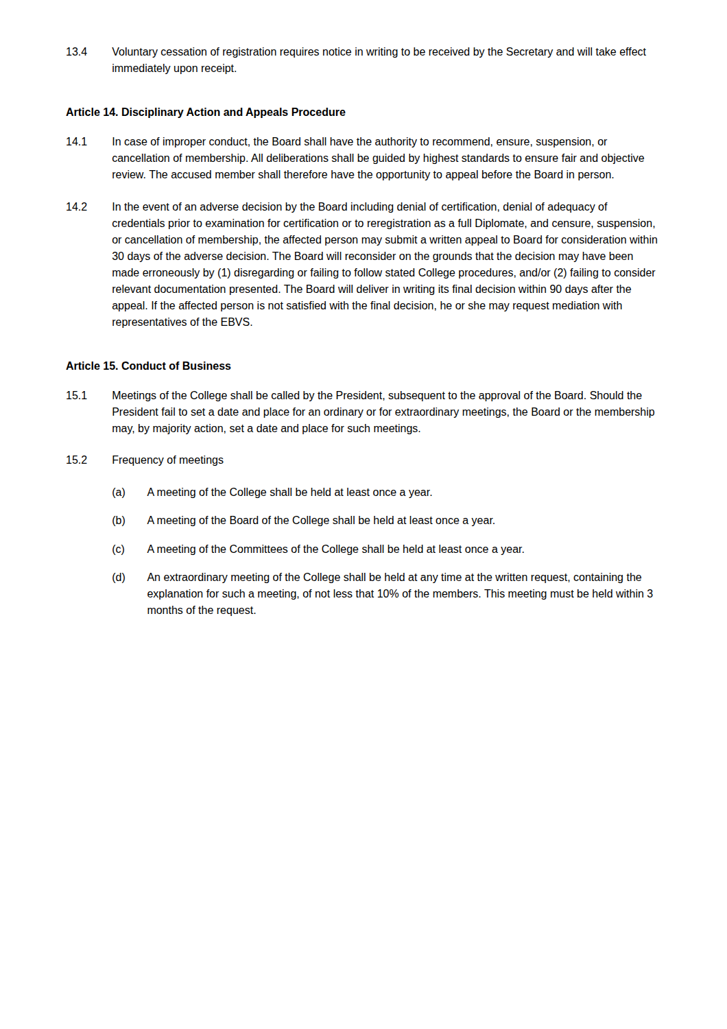13.4
Voluntary cessation of registration requires notice in writing to be received by the Secretary and will take effect immediately upon receipt.
Article 14. Disciplinary Action and Appeals Procedure
14.1
In case of improper conduct, the Board shall have the authority to recommend, ensure, suspension, or cancellation of membership. All deliberations shall be guided by highest standards to ensure fair and objective review. The accused member shall therefore have the opportunity to appeal before the Board in person.
14.2
In the event of an adverse decision by the Board including denial of certification, denial of adequacy of credentials prior to examination for certification or to reregistration as a full Diplomate, and censure, suspension, or cancellation of membership, the affected person may submit a written appeal to Board for consideration within 30 days of the adverse decision. The Board will reconsider on the grounds that the decision may have been made erroneously by (1) disregarding or failing to follow stated College procedures, and/or (2) failing to consider relevant documentation presented. The Board will deliver in writing its final decision within 90 days after the appeal. If the affected person is not satisfied with the final decision, he or she may request mediation with representatives of the EBVS.
Article 15. Conduct of Business
15.1
Meetings of the College shall be called by the President, subsequent to the approval of the Board. Should the President fail to set a date and place for an ordinary or for extraordinary meetings, the Board or the membership may, by majority action, set a date and place for such meetings.
15.2
Frequency of meetings
(a)
A meeting of the College shall be held at least once a year.
(b)
A meeting of the Board of the College shall be held at least once a year.
(c)
A meeting of the Committees of the College shall be held at least once a year.
(d)
An extraordinary meeting of the College shall be held at any time at the written request, containing the explanation for such a meeting, of not less that 10% of the members. This meeting must be held within 3 months of the request.